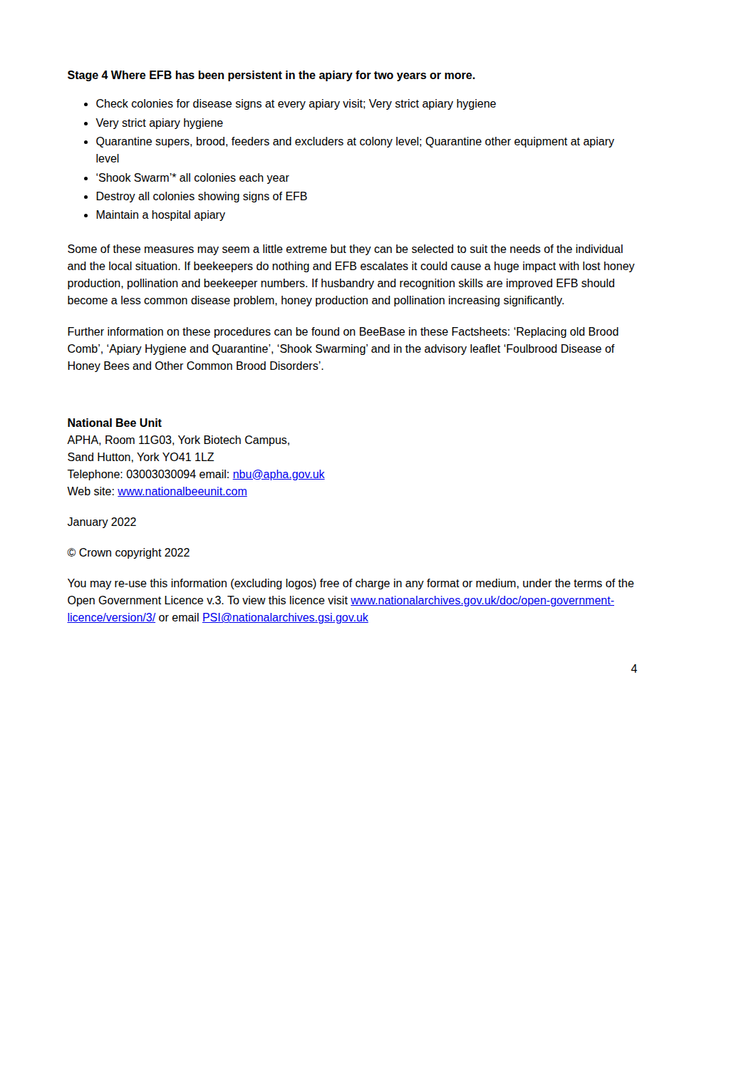Stage 4 Where EFB has been persistent in the apiary for two years or more.
Check colonies for disease signs at every apiary visit; Very strict apiary hygiene
Very strict apiary hygiene
Quarantine supers, brood, feeders and excluders at colony level; Quarantine other equipment at apiary level
‘Shook Swarm’* all colonies each year
Destroy all colonies showing signs of EFB
Maintain a hospital apiary
Some of these measures may seem a little extreme but they can be selected to suit the needs of the individual and the local situation. If beekeepers do nothing and EFB escalates it could cause a huge impact with lost honey production, pollination and beekeeper numbers. If husbandry and recognition skills are improved EFB should become a less common disease problem, honey production and pollination increasing significantly.
Further information on these procedures can be found on BeeBase in these Factsheets: ‘Replacing old Brood Comb’, ‘Apiary Hygiene and Quarantine’, ‘Shook Swarming’ and in the advisory leaflet ‘Foulbrood Disease of Honey Bees and Other Common Brood Disorders’.
National Bee Unit
APHA, Room 11G03, York Biotech Campus,
Sand Hutton, York YO41 1LZ
Telephone: 03003030094 email: nbu@apha.gov.uk
Web site: www.nationalbeeunit.com
January 2022
© Crown copyright 2022
You may re-use this information (excluding logos) free of charge in any format or medium, under the terms of the Open Government Licence v.3. To view this licence visit www.nationalarchives.gov.uk/doc/open-government-licence/version/3/ or email PSI@nationalarchives.gsi.gov.uk
4